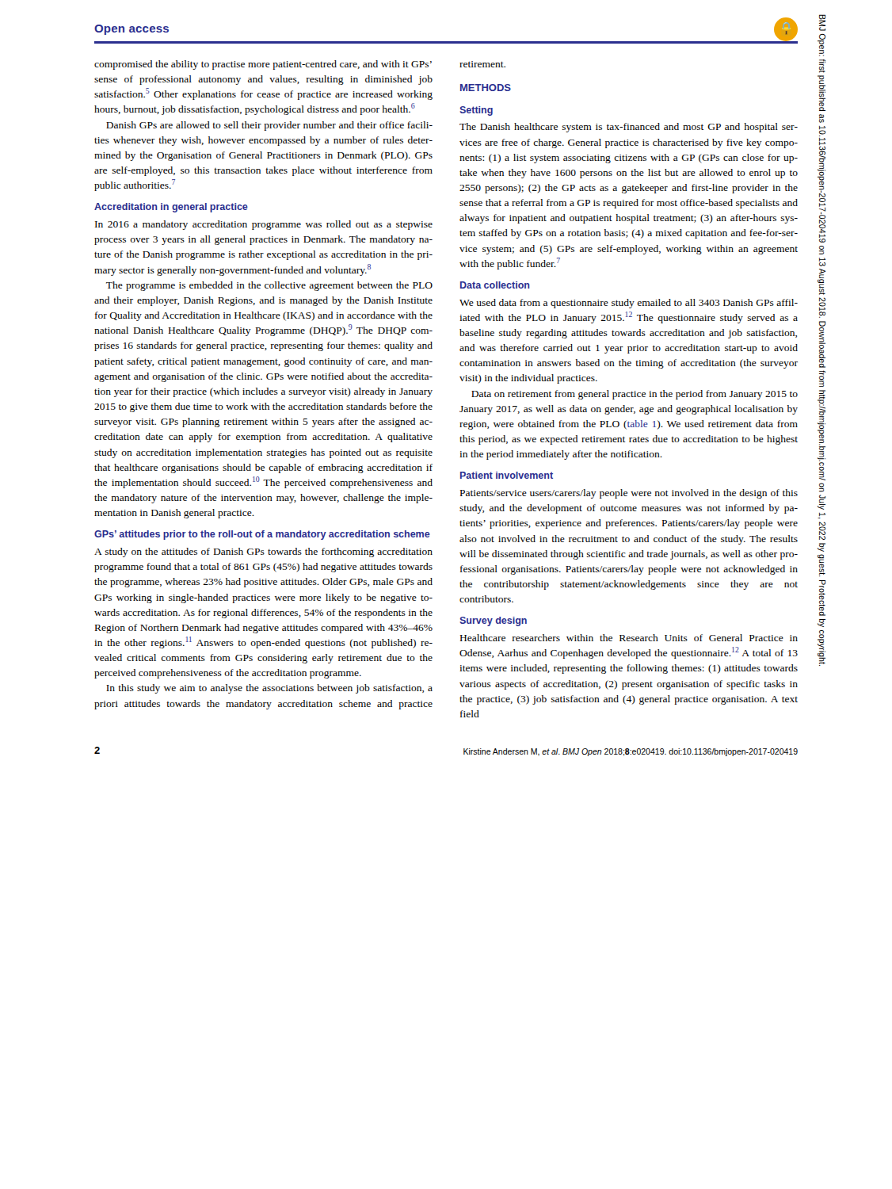BMJ Open: first published as 10.1136/bmjopen-2017-020419 on 13 August 2018. Downloaded from http://bmjopen.bmj.com/ on July 1, 2022 by guest. Protected by copyright.
Open access
🔒
compromised the ability to practise more patient-centred care, and with it GPs’ sense of professional autonomy and values, resulting in diminished job satisfaction.5 Other explanations for cease of practice are increased working hours, burnout, job dissatisfaction, psychological distress and poor health.6
Danish GPs are allowed to sell their provider number and their office facilities whenever they wish, however encompassed by a number of rules determined by the Organisation of General Practitioners in Denmark (PLO). GPs are self-employed, so this transaction takes place without interference from public authorities.7
Accreditation in general practice
In 2016 a mandatory accreditation programme was rolled out as a stepwise process over 3 years in all general practices in Denmark. The mandatory nature of the Danish programme is rather exceptional as accreditation in the primary sector is generally non-government-funded and voluntary.8
The programme is embedded in the collective agreement between the PLO and their employer, Danish Regions, and is managed by the Danish Institute for Quality and Accreditation in Healthcare (IKAS) and in accordance with the national Danish Healthcare Quality Programme (DHQP).9 The DHQP comprises 16 standards for general practice, representing four themes: quality and patient safety, critical patient management, good continuity of care, and management and organisation of the clinic. GPs were notified about the accreditation year for their practice (which includes a surveyor visit) already in January 2015 to give them due time to work with the accreditation standards before the surveyor visit. GPs planning retirement within 5 years after the assigned accreditation date can apply for exemption from accreditation. A qualitative study on accreditation implementation strategies has pointed out as requisite that healthcare organisations should be capable of embracing accreditation if the implementation should succeed.10 The perceived comprehensiveness and the mandatory nature of the intervention may, however, challenge the implementation in Danish general practice.
GPs’ attitudes prior to the roll-out of a mandatory accreditation scheme
A study on the attitudes of Danish GPs towards the forthcoming accreditation programme found that a total of 861 GPs (45%) had negative attitudes towards the programme, whereas 23% had positive attitudes. Older GPs, male GPs and GPs working in single-handed practices were more likely to be negative towards accreditation. As for regional differences, 54% of the respondents in the Region of Northern Denmark had negative attitudes compared with 43%–46% in the other regions.11 Answers to open-ended questions (not published) revealed critical comments from GPs considering early retirement due to the perceived comprehensiveness of the accreditation programme.
In this study we aim to analyse the associations between job satisfaction, a priori attitudes towards the mandatory accreditation scheme and practice retirement.
Methods
Setting
The Danish healthcare system is tax-financed and most GP and hospital services are free of charge. General practice is characterised by five key components: (1) a list system associating citizens with a GP (GPs can close for uptake when they have 1600 persons on the list but are allowed to enrol up to 2550 persons); (2) the GP acts as a gatekeeper and first-line provider in the sense that a referral from a GP is required for most office-based specialists and always for inpatient and outpatient hospital treatment; (3) an after-hours system staffed by GPs on a rotation basis; (4) a mixed capitation and fee-for-service system; and (5) GPs are self-employed, working within an agreement with the public funder.7
Data collection
We used data from a questionnaire study emailed to all 3403 Danish GPs affiliated with the PLO in January 2015.12 The questionnaire study served as a baseline study regarding attitudes towards accreditation and job satisfaction, and was therefore carried out 1 year prior to accreditation start-up to avoid contamination in answers based on the timing of accreditation (the surveyor visit) in the individual practices.
Data on retirement from general practice in the period from January 2015 to January 2017, as well as data on gender, age and geographical localisation by region, were obtained from the PLO (table 1). We used retirement data from this period, as we expected retirement rates due to accreditation to be highest in the period immediately after the notification.
Patient involvement
Patients/service users/carers/lay people were not involved in the design of this study, and the development of outcome measures was not informed by patients’ priorities, experience and preferences. Patients/carers/lay people were also not involved in the recruitment to and conduct of the study. The results will be disseminated through scientific and trade journals, as well as other professional organisations. Patients/carers/lay people were not acknowledged in the contributorship statement/acknowledgements since they are not contributors.
Survey design
Healthcare researchers within the Research Units of General Practice in Odense, Aarhus and Copenhagen developed the questionnaire.12 A total of 13 items were included, representing the following themes: (1) attitudes towards various aspects of accreditation, (2) present organisation of specific tasks in the practice, (3) job satisfaction and (4) general practice organisation. A text field
2
Kirstine Andersen M, et al. BMJ Open 2018;8:e020419. doi:10.1136/bmjopen-2017-020419